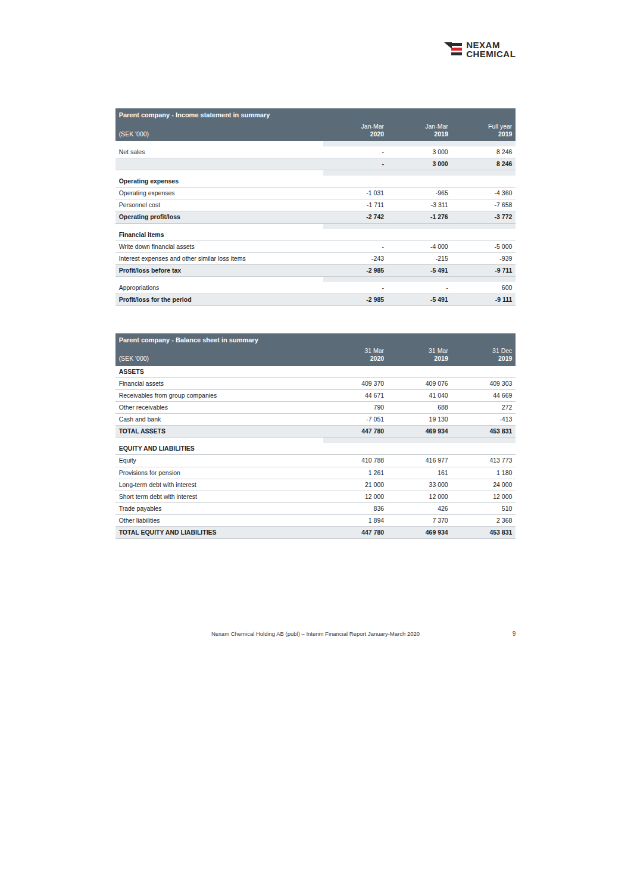NEXAM CHEMICAL
| Parent company - Income statement in summary |
| --- |
| | Jan-Mar | Jan-Mar | Full year |
| (SEK '000) | 2020 | 2019 | 2019 |
| Net sales | - | 3 000 | 8 246 |
| | - | 3 000 | 8 246 |
| Operating expenses | | | |
| Operating expenses | -1 031 | -965 | -4 360 |
| Personnel cost | -1 711 | -3 311 | -7 658 |
| Operating profit/loss | -2 742 | -1 276 | -3 772 |
| Financial items | | | |
| Write down financial assets | - | -4 000 | -5 000 |
| Interest expenses and other similar loss items | -243 | -215 | -939 |
| Profit/loss before tax | -2 985 | -5 491 | -9 711 |
| Appropriations | - | - | 600 |
| Profit/loss for the period | -2 985 | -5 491 | -9 111 |
| Parent company - Balance sheet in summary |
| --- |
| | 31 Mar | 31 Mar | 31 Dec |
| (SEK '000) | 2020 | 2019 | 2019 |
| ASSETS | | | |
| Financial assets | 409 370 | 409 076 | 409 303 |
| Receivables from group companies | 44 671 | 41 040 | 44 669 |
| Other receivables | 790 | 688 | 272 |
| Cash and bank | -7 051 | 19 130 | -413 |
| TOTAL ASSETS | 447 780 | 469 934 | 453 831 |
| EQUITY AND LIABILITIES | | | |
| Equity | 410 788 | 416 977 | 413 773 |
| Provisions for pension | 1 261 | 161 | 1 180 |
| Long-term debt with interest | 21 000 | 33 000 | 24 000 |
| Short term debt with interest | 12 000 | 12 000 | 12 000 |
| Trade payables | 836 | 426 | 510 |
| Other liabilities | 1 894 | 7 370 | 2 368 |
| TOTAL EQUITY AND LIABILITIES | 447 780 | 469 934 | 453 831 |
Nexam Chemical Holding AB (publ) – Interim Financial Report January-March 2020
9